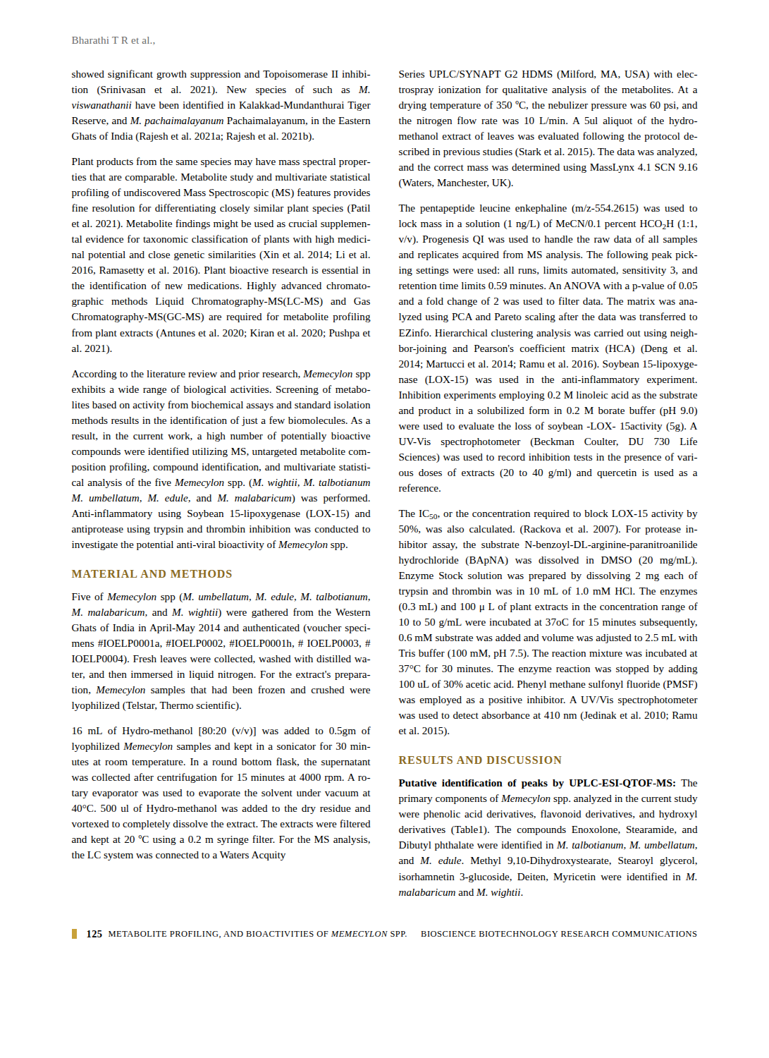Bharathi T R et al.,
showed significant growth suppression and Topoisomerase II inhibition (Srinivasan et al. 2021). New species of such as M. viswanathanii have been identified in Kalakkad-Mundanthurai Tiger Reserve, and M. pachaimalayanum Pachaimalayanum, in the Eastern Ghats of India (Rajesh et al. 2021a; Rajesh et al. 2021b).
Plant products from the same species may have mass spectral properties that are comparable. Metabolite study and multivariate statistical profiling of undiscovered Mass Spectroscopic (MS) features provides fine resolution for differentiating closely similar plant species (Patil et al. 2021). Metabolite findings might be used as crucial supplemental evidence for taxonomic classification of plants with high medicinal potential and close genetic similarities (Xin et al. 2014; Li et al. 2016, Ramasetty et al. 2016). Plant bioactive research is essential in the identification of new medications. Highly advanced chromatographic methods Liquid Chromatography-MS(LC-MS) and Gas Chromatography-MS(GC-MS) are required for metabolite profiling from plant extracts (Antunes et al. 2020; Kiran et al. 2020; Pushpa et al. 2021).
According to the literature review and prior research, Memecylon spp exhibits a wide range of biological activities. Screening of metabolites based on activity from biochemical assays and standard isolation methods results in the identification of just a few biomolecules. As a result, in the current work, a high number of potentially bioactive compounds were identified utilizing MS, untargeted metabolite composition profiling, compound identification, and multivariate statistical analysis of the five Memecylon spp. (M. wightii, M. talbotianum M. umbellatum, M. edule, and M. malabaricum) was performed. Anti-inflammatory using Soybean 15-lipoxygenase (LOX-15) and antiprotease using trypsin and thrombin inhibition was conducted to investigate the potential anti-viral bioactivity of Memecylon spp.
Material and Methods
Five of Memecylon spp (M. umbellatum, M. edule, M. talbotianum, M. malabaricum, and M. wightii) were gathered from the Western Ghats of India in April-May 2014 and authenticated (voucher specimens #IOELP0001a, #IOELP0002, #IOELP0001h, # IOELP0003, # IOELP0004). Fresh leaves were collected, washed with distilled water, and then immersed in liquid nitrogen. For the extract's preparation, Memecylon samples that had been frozen and crushed were lyophilized (Telstar, Thermo scientific).
16 mL of Hydro-methanol [80:20 (v/v)] was added to 0.5gm of lyophilized Memecylon samples and kept in a sonicator for 30 minutes at room temperature. In a round bottom flask, the supernatant was collected after centrifugation for 15 minutes at 4000 rpm. A rotary evaporator was used to evaporate the solvent under vacuum at 40°C. 500 ul of Hydro-methanol was added to the dry residue and vortexed to completely dissolve the extract. The extracts were filtered and kept at 20 ºC using a 0.2 m syringe filter. For the MS analysis, the LC system was connected to a Waters Acquity
Series UPLC/SYNAPT G2 HDMS (Milford, MA, USA) with electrospray ionization for qualitative analysis of the metabolites. At a drying temperature of 350 ºC, the nebulizer pressure was 60 psi, and the nitrogen flow rate was 10 L/min. A 5ul aliquot of the hydro-methanol extract of leaves was evaluated following the protocol described in previous studies (Stark et al. 2015). The data was analyzed, and the correct mass was determined using MassLynx 4.1 SCN 9.16 (Waters, Manchester, UK).
The pentapeptide leucine enkephaline (m/z-554.2615) was used to lock mass in a solution (1 ng/L) of MeCN/0.1 percent HCO2H (1:1, v/v). Progenesis QI was used to handle the raw data of all samples and replicates acquired from MS analysis. The following peak picking settings were used: all runs, limits automated, sensitivity 3, and retention time limits 0.59 minutes. An ANOVA with a p-value of 0.05 and a fold change of 2 was used to filter data. The matrix was analyzed using PCA and Pareto scaling after the data was transferred to EZinfo. Hierarchical clustering analysis was carried out using neighbor-joining and Pearson's coefficient matrix (HCA) (Deng et al. 2014; Martucci et al. 2014; Ramu et al. 2016). Soybean 15-lipoxygenase (LOX-15) was used in the anti-inflammatory experiment. Inhibition experiments employing 0.2 M linoleic acid as the substrate and product in a solubilized form in 0.2 M borate buffer (pH 9.0) were used to evaluate the loss of soybean -LOX- 15activity (5g). A UV-Vis spectrophotometer (Beckman Coulter, DU 730 Life Sciences) was used to record inhibition tests in the presence of various doses of extracts (20 to 40 g/ml) and quercetin is used as a reference.
The IC50, or the concentration required to block LOX-15 activity by 50%, was also calculated. (Rackova et al. 2007). For protease inhibitor assay, the substrate N-benzoyl-DL-arginine-paranitroanilide hydrochloride (BApNA) was dissolved in DMSO (20 mg/mL). Enzyme Stock solution was prepared by dissolving 2 mg each of trypsin and thrombin was in 10 mL of 1.0 mM HCl. The enzymes (0.3 mL) and 100 μ L of plant extracts in the concentration range of 10 to 50 g/mL were incubated at 37oC for 15 minutes subsequently, 0.6 mM substrate was added and volume was adjusted to 2.5 mL with Tris buffer (100 mM, pH 7.5). The reaction mixture was incubated at 37°C for 30 minutes. The enzyme reaction was stopped by adding 100 uL of 30% acetic acid. Phenyl methane sulfonyl fluoride (PMSF) was employed as a positive inhibitor. A UV/Vis spectrophotometer was used to detect absorbance at 410 nm (Jedinak et al. 2010; Ramu et al. 2015).
Results and Discussion
Putative identification of peaks by UPLC-ESI-QTOF-MS: The primary components of Memecylon spp. analyzed in the current study were phenolic acid derivatives, flavonoid derivatives, and hydroxyl derivatives (Table1). The compounds Enoxolone, Stearamide, and Dibutyl phthalate were identified in M. talbotianum, M. umbellatum, and M. edule. Methyl 9,10-Dihydroxystearate, Stearoyl glycerol, isorhamnetin 3-glucoside, Deiten, Myricetin were identified in M. malabaricum and M. wightii.
125 Metabolite Profiling, and Bioactivities of Memecylon spp. Bioscience Biotechnology Research Communications